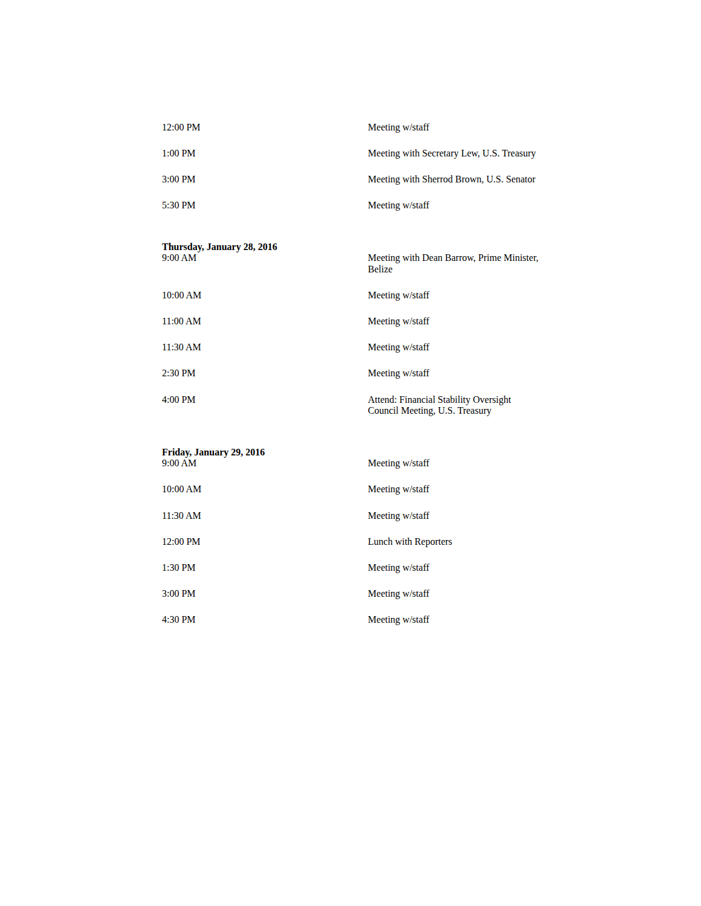| 12:00 PM | Meeting w/staff |
| 1:00 PM | Meeting with Secretary Lew, U.S. Treasury |
| 3:00 PM | Meeting with Sherrod Brown, U.S. Senator |
| 5:30 PM | Meeting w/staff |
Thursday, January 28, 2016
| 9:00 AM | Meeting with Dean Barrow, Prime Minister, Belize |
| 10:00 AM | Meeting w/staff |
| 11:00 AM | Meeting w/staff |
| 11:30 AM | Meeting w/staff |
| 2:30 PM | Meeting w/staff |
| 4:00 PM | Attend: Financial Stability Oversight Council Meeting, U.S. Treasury |
Friday, January 29, 2016
| 9:00 AM | Meeting w/staff |
| 10:00 AM | Meeting w/staff |
| 11:30 AM | Meeting w/staff |
| 12:00 PM | Lunch with Reporters |
| 1:30 PM | Meeting w/staff |
| 3:00 PM | Meeting w/staff |
| 4:30 PM | Meeting w/staff |